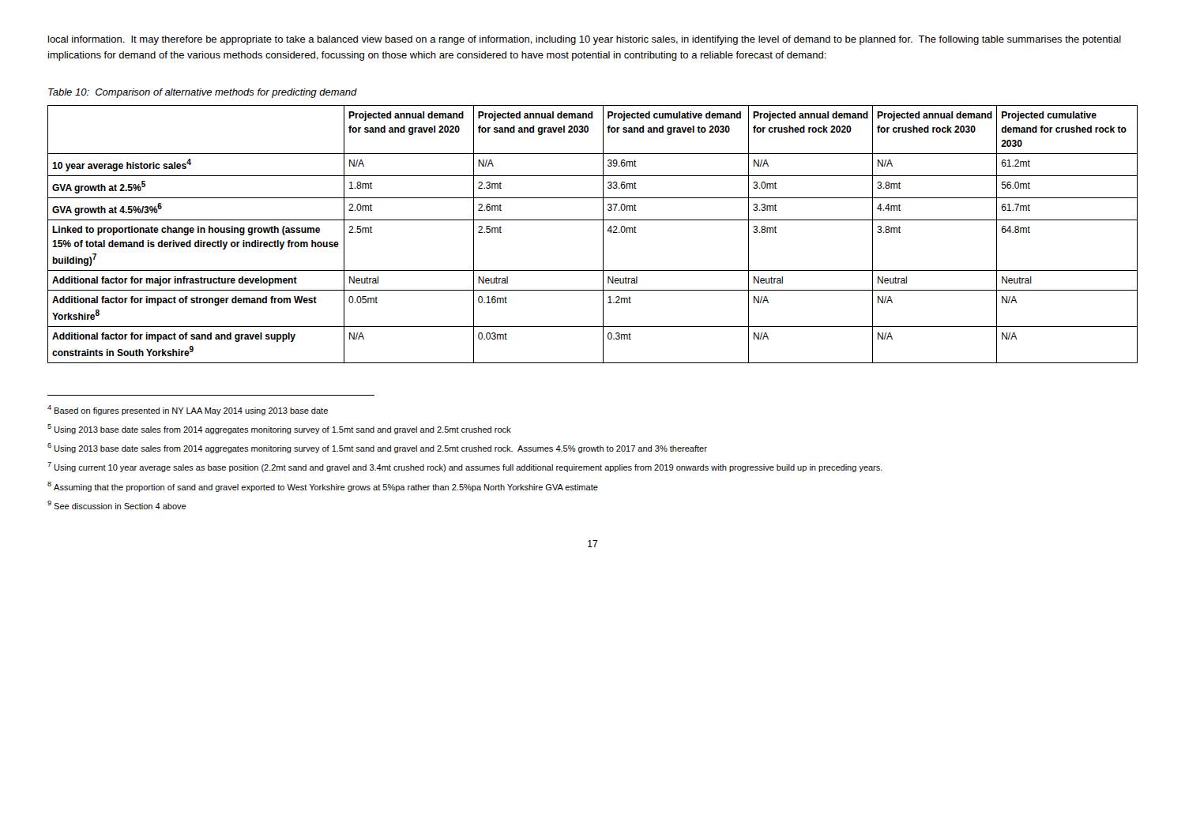local information. It may therefore be appropriate to take a balanced view based on a range of information, including 10 year historic sales, in identifying the level of demand to be planned for. The following table summarises the potential implications for demand of the various methods considered, focussing on those which are considered to have most potential in contributing to a reliable forecast of demand:
Table 10: Comparison of alternative methods for predicting demand
| | Projected annual demand for sand and gravel 2020 | Projected annual demand for sand and gravel 2030 | Projected cumulative demand for sand and gravel to 2030 | Projected annual demand for crushed rock 2020 | Projected annual demand for crushed rock 2030 | Projected cumulative demand for crushed rock to 2030 |
| --- | --- | --- | --- | --- | --- | --- |
| 10 year average historic sales 4 | N/A | N/A | 39.6mt | N/A | N/A | 61.2mt |
| GVA growth at 2.5% 5 | 1.8mt | 2.3mt | 33.6mt | 3.0mt | 3.8mt | 56.0mt |
| GVA growth at 4.5%/3% 6 | 2.0mt | 2.6mt | 37.0mt | 3.3mt | 4.4mt | 61.7mt |
| Linked to proportionate change in housing growth (assume 15% of total demand is derived directly or indirectly from house building) 7 | 2.5mt | 2.5mt | 42.0mt | 3.8mt | 3.8mt | 64.8mt |
| Additional factor for major infrastructure development | Neutral | Neutral | Neutral | Neutral | Neutral | Neutral |
| Additional factor for impact of stronger demand from West Yorkshire 8 | 0.05mt | 0.16mt | 1.2mt | N/A | N/A | N/A |
| Additional factor for impact of sand and gravel supply constraints in South Yorkshire 9 | N/A | 0.03mt | 0.3mt | N/A | N/A | N/A |
4Based on figures presented in NY LAA May 2014 using 2013 base date
5Using 2013 base date sales from 2014 aggregates monitoring survey of 1.5mt sand and gravel and 2.5mt crushed rock
6Using 2013 base date sales from 2014 aggregates monitoring survey of 1.5mt sand and gravel and 2.5mt crushed rock. Assumes 4.5% growth to 2017 and 3% thereafter
7Using current 10 year average sales as base position (2.2mt sand and gravel and 3.4mt crushed rock) and assumes full additional requirement applies from 2019 onwards with progressive build up in preceding years.
8Assuming that the proportion of sand and gravel exported to West Yorkshire grows at 5%pa rather than 2.5%pa North Yorkshire GVA estimate
9See discussion in Section 4 above
17